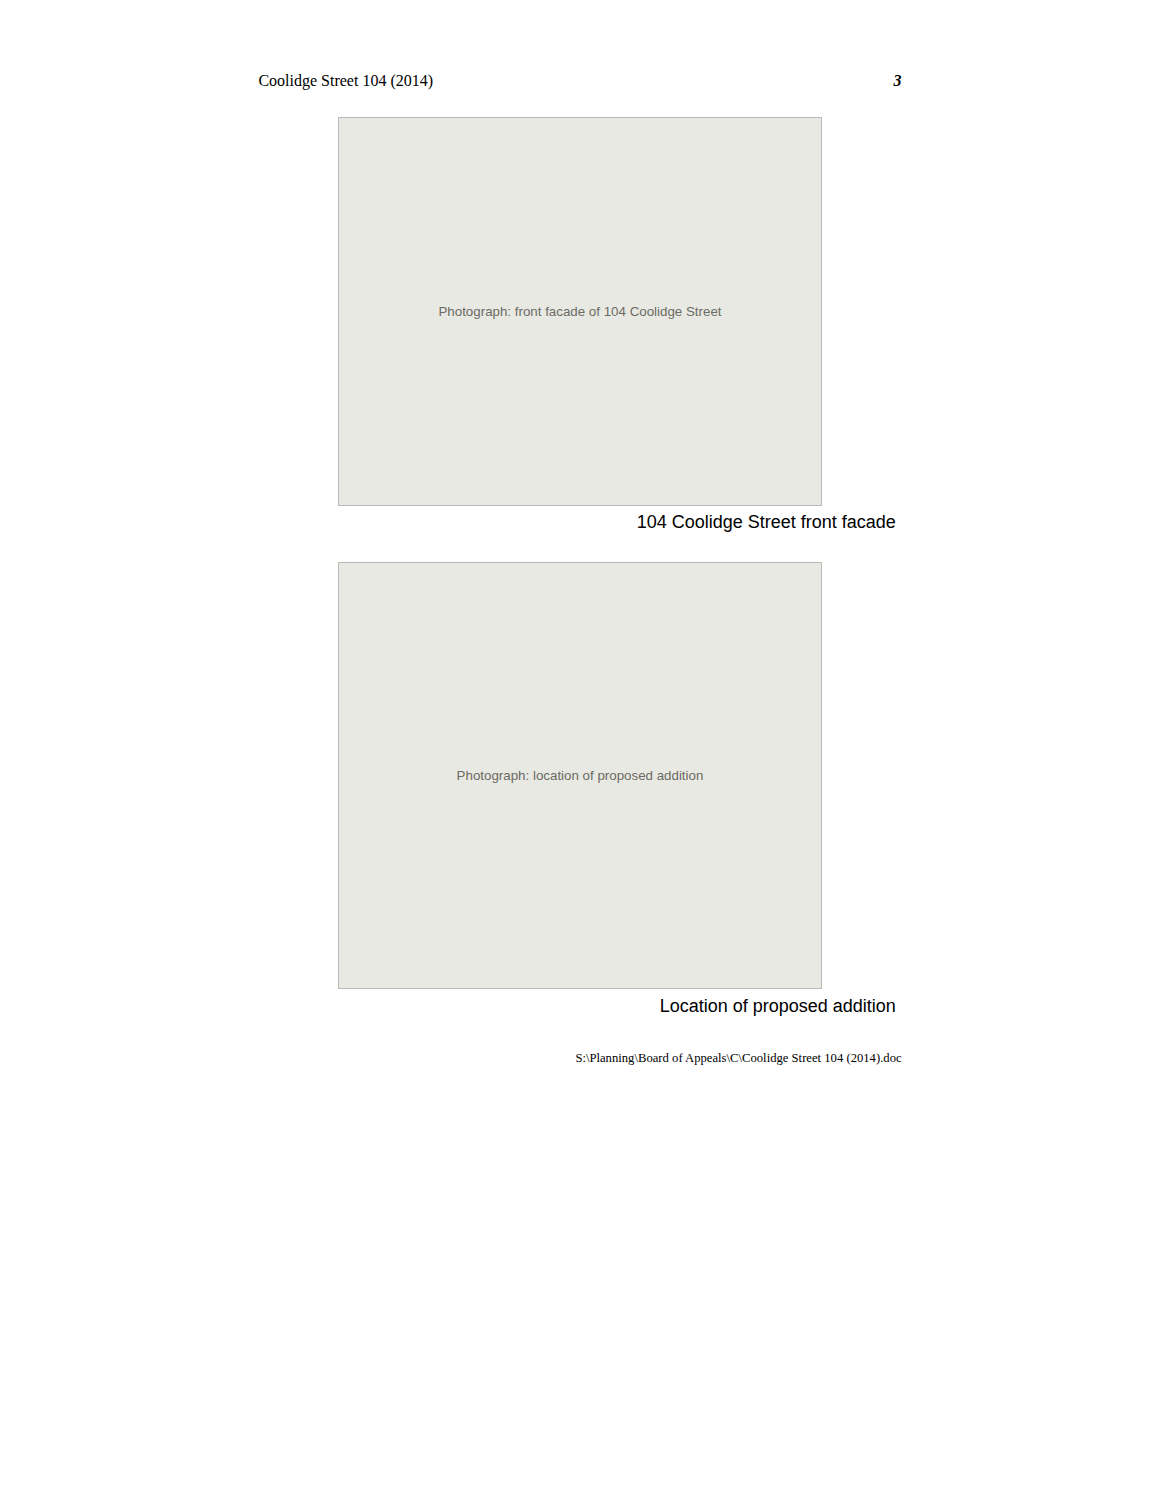Coolidge Street 104 (2014) 3
Photograph: front facade of 104 Coolidge Street
104 Coolidge Street front facade
Photograph: location of proposed addition
Location of proposed addition
S:\Planning\Board of Appeals\C\Coolidge Street 104 (2014).doc